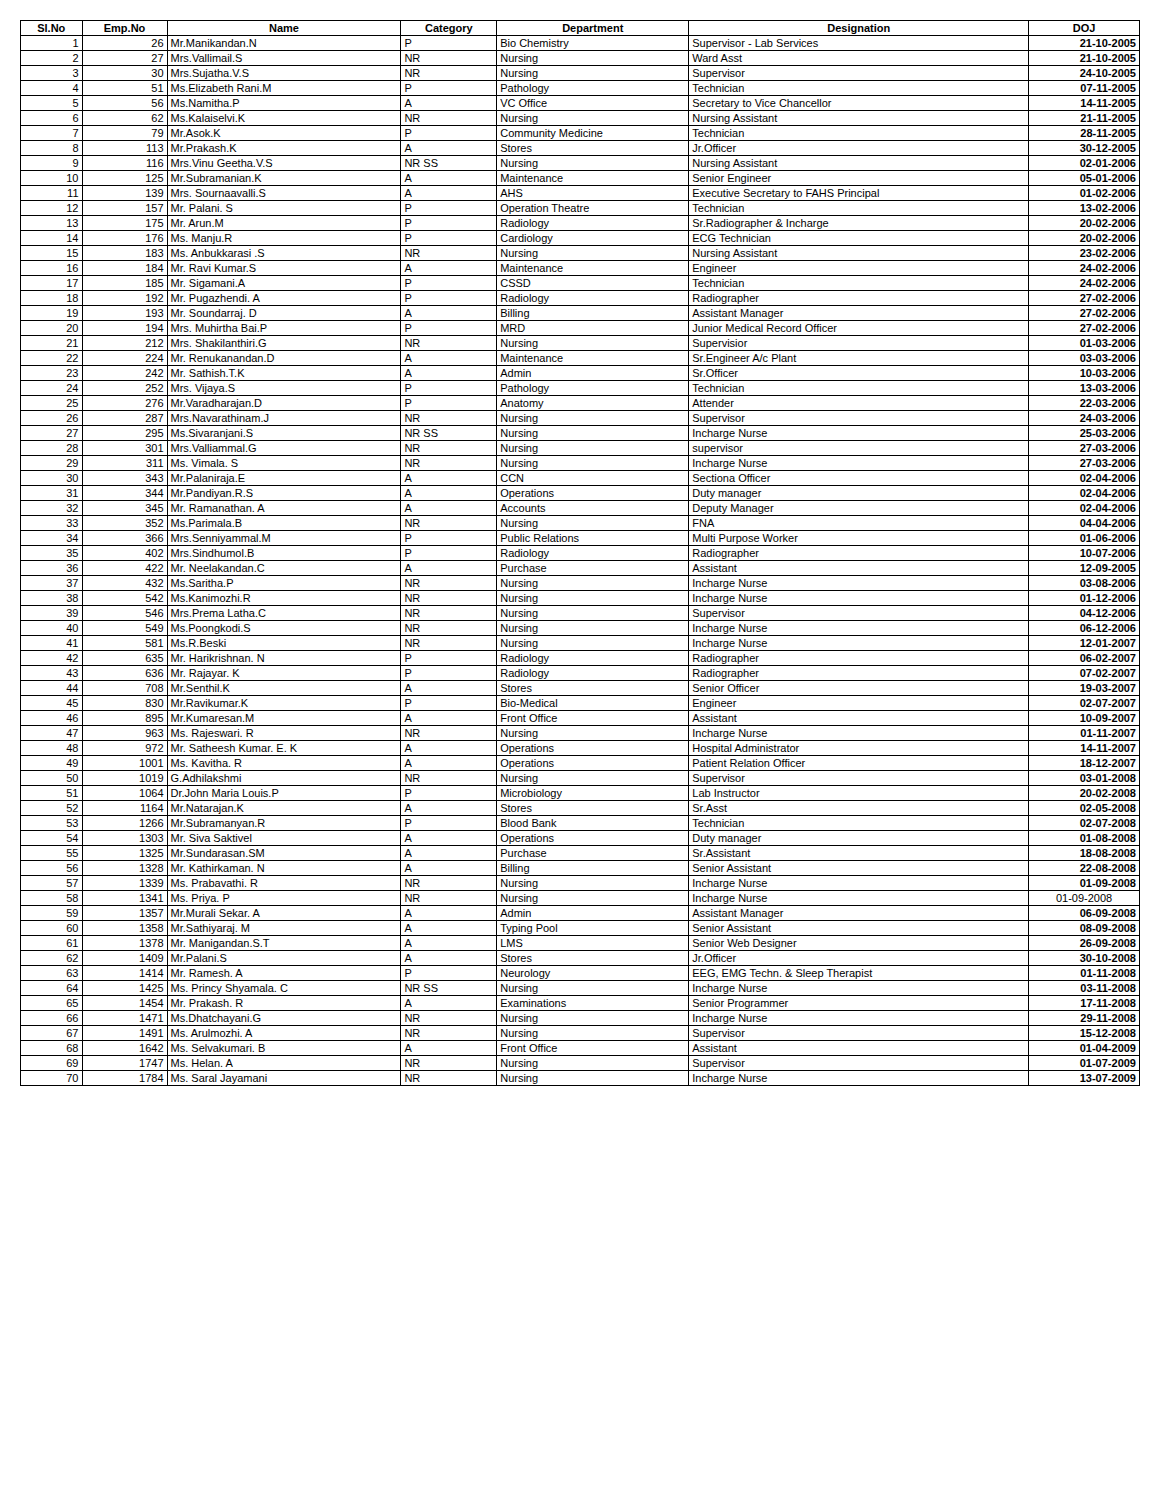| Sl.No | Emp.No | Name | Category | Department | Designation | DOJ |
| --- | --- | --- | --- | --- | --- | --- |
| 1 | 26 | Mr.Manikandan.N | P | Bio Chemistry | Supervisor - Lab Services | 21-10-2005 |
| 2 | 27 | Mrs.Vallimail.S | NR | Nursing | Ward Asst | 21-10-2005 |
| 3 | 30 | Mrs.Sujatha.V.S | NR | Nursing | Supervisor | 24-10-2005 |
| 4 | 51 | Ms.Elizabeth Rani.M | P | Pathology | Technician | 07-11-2005 |
| 5 | 56 | Ms.Namitha.P | A | VC Office | Secretary to Vice Chancellor | 14-11-2005 |
| 6 | 62 | Ms.Kalaiselvi.K | NR | Nursing | Nursing Assistant | 21-11-2005 |
| 7 | 79 | Mr.Asok.K | P | Community Medicine | Technician | 28-11-2005 |
| 8 | 113 | Mr.Prakash.K | A | Stores | Jr.Officer | 30-12-2005 |
| 9 | 116 | Mrs.Vinu Geetha.V.S | NR SS | Nursing | Nursing Assistant | 02-01-2006 |
| 10 | 125 | Mr.Subramanian.K | A | Maintenance | Senior Engineer | 05-01-2006 |
| 11 | 139 | Mrs. Sournaavalli.S | A | AHS | Executive Secretary to FAHS Principal | 01-02-2006 |
| 12 | 157 | Mr. Palani. S | P | Operation Theatre | Technician | 13-02-2006 |
| 13 | 175 | Mr. Arun.M | P | Radiology | Sr.Radiographer & Incharge | 20-02-2006 |
| 14 | 176 | Ms. Manju.R | P | Cardiology | ECG Technician | 20-02-2006 |
| 15 | 183 | Ms. Anbukkarasi .S | NR | Nursing | Nursing Assistant | 23-02-2006 |
| 16 | 184 | Mr. Ravi Kumar.S | A | Maintenance | Engineer | 24-02-2006 |
| 17 | 185 | Mr. Sigamani.A | P | CSSD | Technician | 24-02-2006 |
| 18 | 192 | Mr. Pugazhendi. A | P | Radiology | Radiographer | 27-02-2006 |
| 19 | 193 | Mr. Soundarraj. D | A | Billing | Assistant Manager | 27-02-2006 |
| 20 | 194 | Mrs. Muhirtha Bai.P | P | MRD | Junior Medical Record Officer | 27-02-2006 |
| 21 | 212 | Mrs. Shakilanthiri.G | NR | Nursing | Supervisior | 01-03-2006 |
| 22 | 224 | Mr. Renukanandan.D | A | Maintenance | Sr.Engineer A/c Plant | 03-03-2006 |
| 23 | 242 | Mr. Sathish.T.K | A | Admin | Sr.Officer | 10-03-2006 |
| 24 | 252 | Mrs. Vijaya.S | P | Pathology | Technician | 13-03-2006 |
| 25 | 276 | Mr.Varadharajan.D | P | Anatomy | Attender | 22-03-2006 |
| 26 | 287 | Mrs.Navarathinam.J | NR | Nursing | Supervisor | 24-03-2006 |
| 27 | 295 | Ms.Sivaranjani.S | NR SS | Nursing | Incharge Nurse | 25-03-2006 |
| 28 | 301 | Mrs.Valliammal.G | NR | Nursing | supervisor | 27-03-2006 |
| 29 | 311 | Ms. Vimala. S | NR | Nursing | Incharge Nurse | 27-03-2006 |
| 30 | 343 | Mr.Palaniraja.E | A | CCN | Sectiona Officer | 02-04-2006 |
| 31 | 344 | Mr.Pandiyan.R.S | A | Operations | Duty manager | 02-04-2006 |
| 32 | 345 | Mr. Ramanathan. A | A | Accounts | Deputy Manager | 02-04-2006 |
| 33 | 352 | Ms.Parimala.B | NR | Nursing | FNA | 04-04-2006 |
| 34 | 366 | Mrs.Senniyammal.M | P | Public Relations | Multi Purpose Worker | 01-06-2006 |
| 35 | 402 | Mrs.Sindhumol.B | P | Radiology | Radiographer | 10-07-2006 |
| 36 | 422 | Mr. Neelakandan.C | A | Purchase | Assistant | 12-09-2005 |
| 37 | 432 | Ms.Saritha.P | NR | Nursing | Incharge Nurse | 03-08-2006 |
| 38 | 542 | Ms.Kanimozhi.R | NR | Nursing | Incharge Nurse | 01-12-2006 |
| 39 | 546 | Mrs.Prema Latha.C | NR | Nursing | Supervisor | 04-12-2006 |
| 40 | 549 | Ms.Poongkodi.S | NR | Nursing | Incharge Nurse | 06-12-2006 |
| 41 | 581 | Ms.R.Beski | NR | Nursing | Incharge Nurse | 12-01-2007 |
| 42 | 635 | Mr. Harikrishnan. N | P | Radiology | Radiographer | 06-02-2007 |
| 43 | 636 | Mr. Rajayar. K | P | Radiology | Radiographer | 07-02-2007 |
| 44 | 708 | Mr.Senthil.K | A | Stores | Senior Officer | 19-03-2007 |
| 45 | 830 | Mr.Ravikumar.K | P | Bio-Medical | Engineer | 02-07-2007 |
| 46 | 895 | Mr.Kumaresan.M | A | Front Office | Assistant | 10-09-2007 |
| 47 | 963 | Ms. Rajeswari. R | NR | Nursing | Incharge Nurse | 01-11-2007 |
| 48 | 972 | Mr. Satheesh Kumar. E. K | A | Operations | Hospital Administrator | 14-11-2007 |
| 49 | 1001 | Ms. Kavitha. R | A | Operations | Patient Relation Officer | 18-12-2007 |
| 50 | 1019 | G.Adhilakshmi | NR | Nursing | Supervisor | 03-01-2008 |
| 51 | 1064 | Dr.John Maria Louis.P | P | Microbiology | Lab Instructor | 20-02-2008 |
| 52 | 1164 | Mr.Natarajan.K | A | Stores | Sr.Asst | 02-05-2008 |
| 53 | 1266 | Mr.Subramanyan.R | P | Blood Bank | Technician | 02-07-2008 |
| 54 | 1303 | Mr. Siva Saktivel | A | Operations | Duty manager | 01-08-2008 |
| 55 | 1325 | Mr.Sundarasan.SM | A | Purchase | Sr.Assistant | 18-08-2008 |
| 56 | 1328 | Mr. Kathirkaman. N | A | Billing | Senior Assistant | 22-08-2008 |
| 57 | 1339 | Ms. Prabavathi. R | NR | Nursing | Incharge Nurse | 01-09-2008 |
| 58 | 1341 | Ms. Priya. P | NR | Nursing | Incharge Nurse | 01-09-2008 |
| 59 | 1357 | Mr.Murali Sekar. A | A | Admin | Assistant Manager | 06-09-2008 |
| 60 | 1358 | Mr.Sathiyaraj. M | A | Typing Pool | Senior Assistant | 08-09-2008 |
| 61 | 1378 | Mr. Manigandan.S.T | A | LMS | Senior Web Designer | 26-09-2008 |
| 62 | 1409 | Mr.Palani.S | A | Stores | Jr.Officer | 30-10-2008 |
| 63 | 1414 | Mr. Ramesh. A | P | Neurology | EEG, EMG Techn. & Sleep Therapist | 01-11-2008 |
| 64 | 1425 | Ms. Princy Shyamala. C | NR SS | Nursing | Incharge Nurse | 03-11-2008 |
| 65 | 1454 | Mr. Prakash. R | A | Examinations | Senior Programmer | 17-11-2008 |
| 66 | 1471 | Ms.Dhatchayani.G | NR | Nursing | Incharge Nurse | 29-11-2008 |
| 67 | 1491 | Ms. Arulmozhi. A | NR | Nursing | Supervisor | 15-12-2008 |
| 68 | 1642 | Ms. Selvakumari. B | A | Front Office | Assistant | 01-04-2009 |
| 69 | 1747 | Ms. Helan. A | NR | Nursing | Supervisor | 01-07-2009 |
| 70 | 1784 | Ms. Saral Jayamani | NR | Nursing | Incharge Nurse | 13-07-2009 |